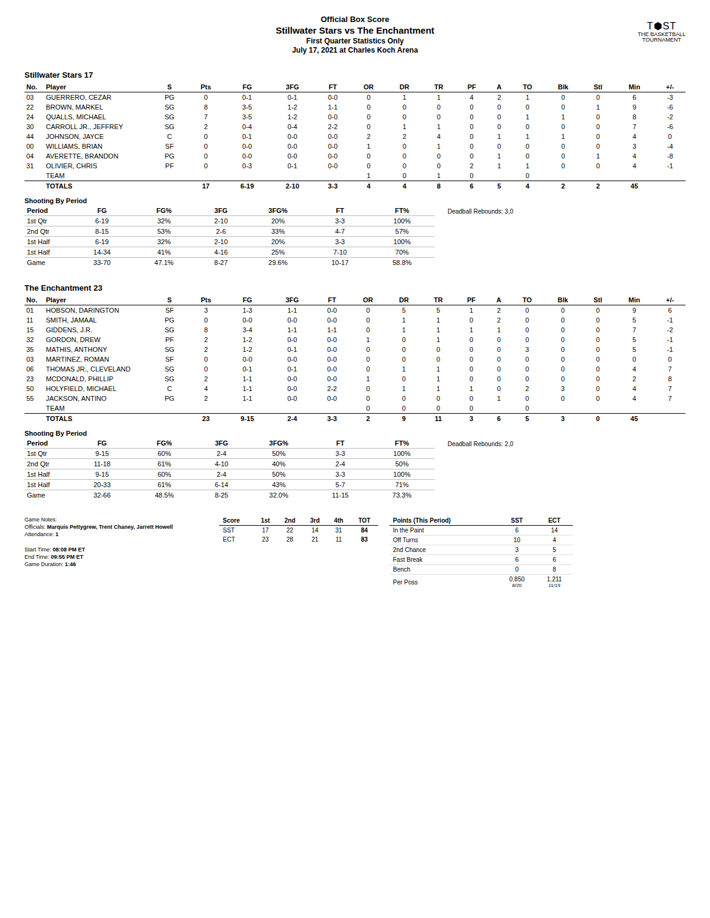T⬢ST
THE BASKETBALL
TOURNAMENT
Official Box Score
Stillwater Stars vs The Enchantment
First Quarter Statistics Only
July 17, 2021 at Charles Koch Arena
Stillwater Stars 17
| No. | Player | S | Pts | FG | 3FG | FT | OR | DR | TR | PF | A | TO | Blk | Stl | Min | +/- |
| --- | --- | --- | --- | --- | --- | --- | --- | --- | --- | --- | --- | --- | --- | --- | --- | --- |
| 03 | GUERRERO, CEZAR | PG | 0 | 0-1 | 0-1 | 0-0 | 0 | 1 | 1 | 4 | 2 | 1 | 0 | 0 | 6 | -3 |
| 22 | BROWN, MARKEL | SG | 8 | 3-5 | 1-2 | 1-1 | 0 | 0 | 0 | 0 | 0 | 0 | 0 | 1 | 9 | -6 |
| 24 | QUALLS, MICHAEL | SG | 7 | 3-5 | 1-2 | 0-0 | 0 | 0 | 0 | 0 | 0 | 1 | 1 | 0 | 8 | -2 |
| 30 | CARROLL JR., JEFFREY | SG | 2 | 0-4 | 0-4 | 2-2 | 0 | 1 | 1 | 0 | 0 | 0 | 0 | 0 | 7 | -6 |
| 44 | JOHNSON, JAYCE | C | 0 | 0-1 | 0-0 | 0-0 | 2 | 2 | 4 | 0 | 1 | 1 | 1 | 0 | 4 | 0 |
| 00 | WILLIAMS, BRIAN | SF | 0 | 0-0 | 0-0 | 0-0 | 1 | 0 | 1 | 0 | 0 | 0 | 0 | 0 | 3 | -4 |
| 04 | AVERETTE, BRANDON | PG | 0 | 0-0 | 0-0 | 0-0 | 0 | 0 | 0 | 0 | 1 | 0 | 0 | 1 | 4 | -8 |
| 31 | OLIVIER, CHRIS | PF | 0 | 0-3 | 0-1 | 0-0 | 0 | 0 | 0 | 2 | 1 | 1 | 0 | 0 | 4 | -1 |
| | TEAM | | | | | | 1 | 0 | 1 | 0 | | 0 | | | | |
| | TOTALS | | 17 | 6-19 | 2-10 | 3-3 | 4 | 4 | 8 | 6 | 5 | 4 | 2 | 2 | 45 | |
Deadball Rebounds: 3,0
Shooting By Period
| Period | FG | FG% | 3FG | 3FG% | FT | FT% |
| --- | --- | --- | --- | --- | --- | --- |
| 1st Qtr | 6-19 | 32% | 2-10 | 20% | 3-3 | 100% |
| 2nd Qtr | 8-15 | 53% | 2-6 | 33% | 4-7 | 57% |
| 1st Half | 6-19 | 32% | 2-10 | 20% | 3-3 | 100% |
| 1st Half | 14-34 | 41% | 4-16 | 25% | 7-10 | 70% |
| Game | 33-70 | 47.1% | 8-27 | 29.6% | 10-17 | 58.8% |
The Enchantment 23
| No. | Player | S | Pts | FG | 3FG | FT | OR | DR | TR | PF | A | TO | Blk | Stl | Min | +/- |
| --- | --- | --- | --- | --- | --- | --- | --- | --- | --- | --- | --- | --- | --- | --- | --- | --- |
| 01 | HOBSON, DARINGTON | SF | 3 | 1-3 | 1-1 | 0-0 | 0 | 5 | 5 | 1 | 2 | 0 | 0 | 0 | 9 | 6 |
| 11 | SMITH, JAMAAL | PG | 0 | 0-0 | 0-0 | 0-0 | 0 | 1 | 1 | 0 | 2 | 0 | 0 | 0 | 5 | -1 |
| 15 | GIDDENS, J.R. | SG | 8 | 3-4 | 1-1 | 1-1 | 0 | 1 | 1 | 1 | 1 | 0 | 0 | 0 | 7 | -2 |
| 32 | GORDON, DREW | PF | 2 | 1-2 | 0-0 | 0-0 | 1 | 0 | 1 | 0 | 0 | 0 | 0 | 0 | 5 | -1 |
| 35 | MATHIS, ANTHONY | SG | 2 | 1-2 | 0-1 | 0-0 | 0 | 0 | 0 | 0 | 0 | 3 | 0 | 0 | 5 | -1 |
| 03 | MARTINEZ, ROMAN | SF | 0 | 0-0 | 0-0 | 0-0 | 0 | 0 | 0 | 0 | 0 | 0 | 0 | 0 | 0 | 0 |
| 06 | THOMAS JR., CLEVELAND | SG | 0 | 0-1 | 0-1 | 0-0 | 0 | 1 | 1 | 0 | 0 | 0 | 0 | 0 | 4 | 7 |
| 23 | MCDONALD, PHILLIP | SG | 2 | 1-1 | 0-0 | 0-0 | 1 | 0 | 1 | 0 | 0 | 0 | 0 | 0 | 2 | 8 |
| 50 | HOLYFIELD, MICHAEL | C | 4 | 1-1 | 0-0 | 2-2 | 0 | 1 | 1 | 1 | 0 | 2 | 3 | 0 | 4 | 7 |
| 55 | JACKSON, ANTINO | PG | 2 | 1-1 | 0-0 | 0-0 | 0 | 0 | 0 | 0 | 1 | 0 | 0 | 0 | 4 | 7 |
| | TEAM | | | | | | 0 | 0 | 0 | 0 | | 0 | | | | |
| | TOTALS | | 23 | 9-15 | 2-4 | 3-3 | 2 | 9 | 11 | 3 | 6 | 5 | 3 | 0 | 45 | |
Deadball Rebounds: 2,0
Shooting By Period
| Period | FG | FG% | 3FG | 3FG% | FT | FT% |
| --- | --- | --- | --- | --- | --- | --- |
| 1st Qtr | 9-15 | 60% | 2-4 | 50% | 3-3 | 100% |
| 2nd Qtr | 11-18 | 61% | 4-10 | 40% | 2-4 | 50% |
| 1st Half | 9-15 | 60% | 2-4 | 50% | 3-3 | 100% |
| 1st Half | 20-33 | 61% | 6-14 | 43% | 5-7 | 71% |
| Game | 32-66 | 48.5% | 8-25 | 32.0% | 11-15 | 73.3% |
Game Notes:
Officials: Marquis Pettygrew, Trent Chaney, Jarrett Howell
Attendance: 1
Start Time: 08:08 PM ET
End Time: 09:55 PM ET
Game Duration: 1:46
| Score | 1st | 2nd | 3rd | 4th | TOT |
| --- | --- | --- | --- | --- | --- |
| SST | 17 | 22 | 14 | 31 | 84 |
| ECT | 23 | 28 | 21 | 11 | 83 |
| Points (This Period) | SST | ECT |
| --- | --- | --- |
| In the Paint | 6 | 14 |
| Off Turns | 10 | 4 |
| 2nd Chance | 3 | 5 |
| Fast Break | 6 | 6 |
| Bench | 0 | 8 |
| Per Poss | 0.850 8/20 | 1.211 11/19 |